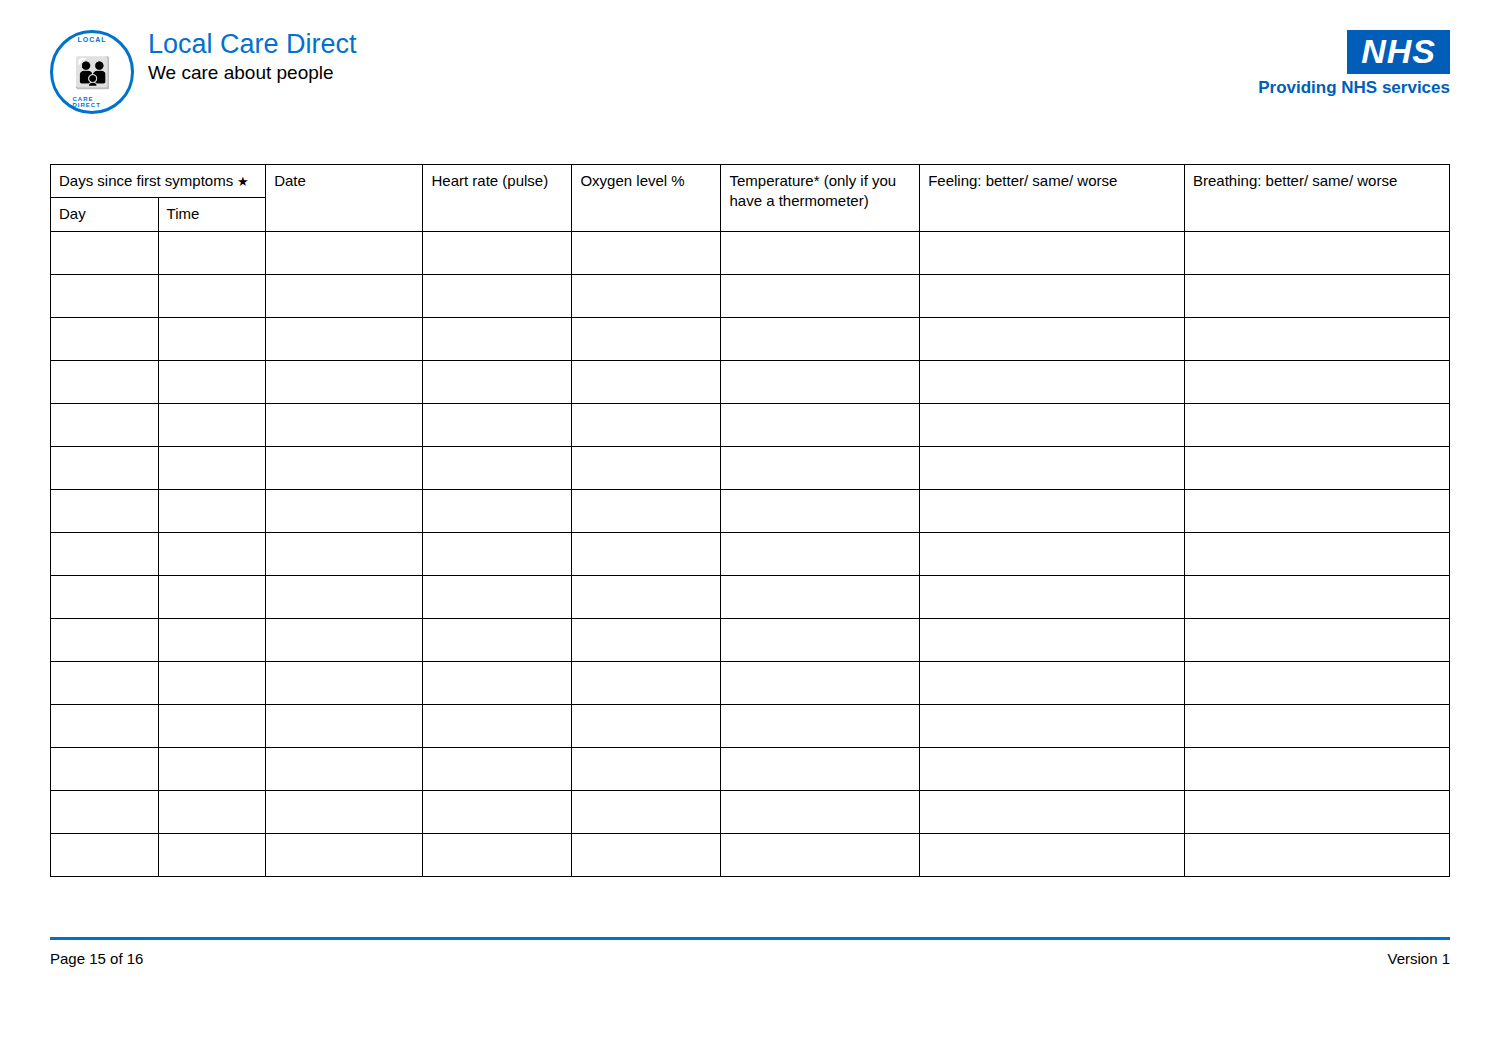LOCAL CARE DIRECT
👪
Local Care Direct
We care about people
NHS
Providing NHS services
| Days since first symptoms ★ | Date | Heart rate (pulse) | Oxygen level % | Temperature* (only if you have a thermometer) | Feeling: better/ same/ worse | Breathing: better/ same/ worse |
| --- | --- | --- | --- | --- | --- | --- |
| Day | Time |
Page 15 of 16
Version 1